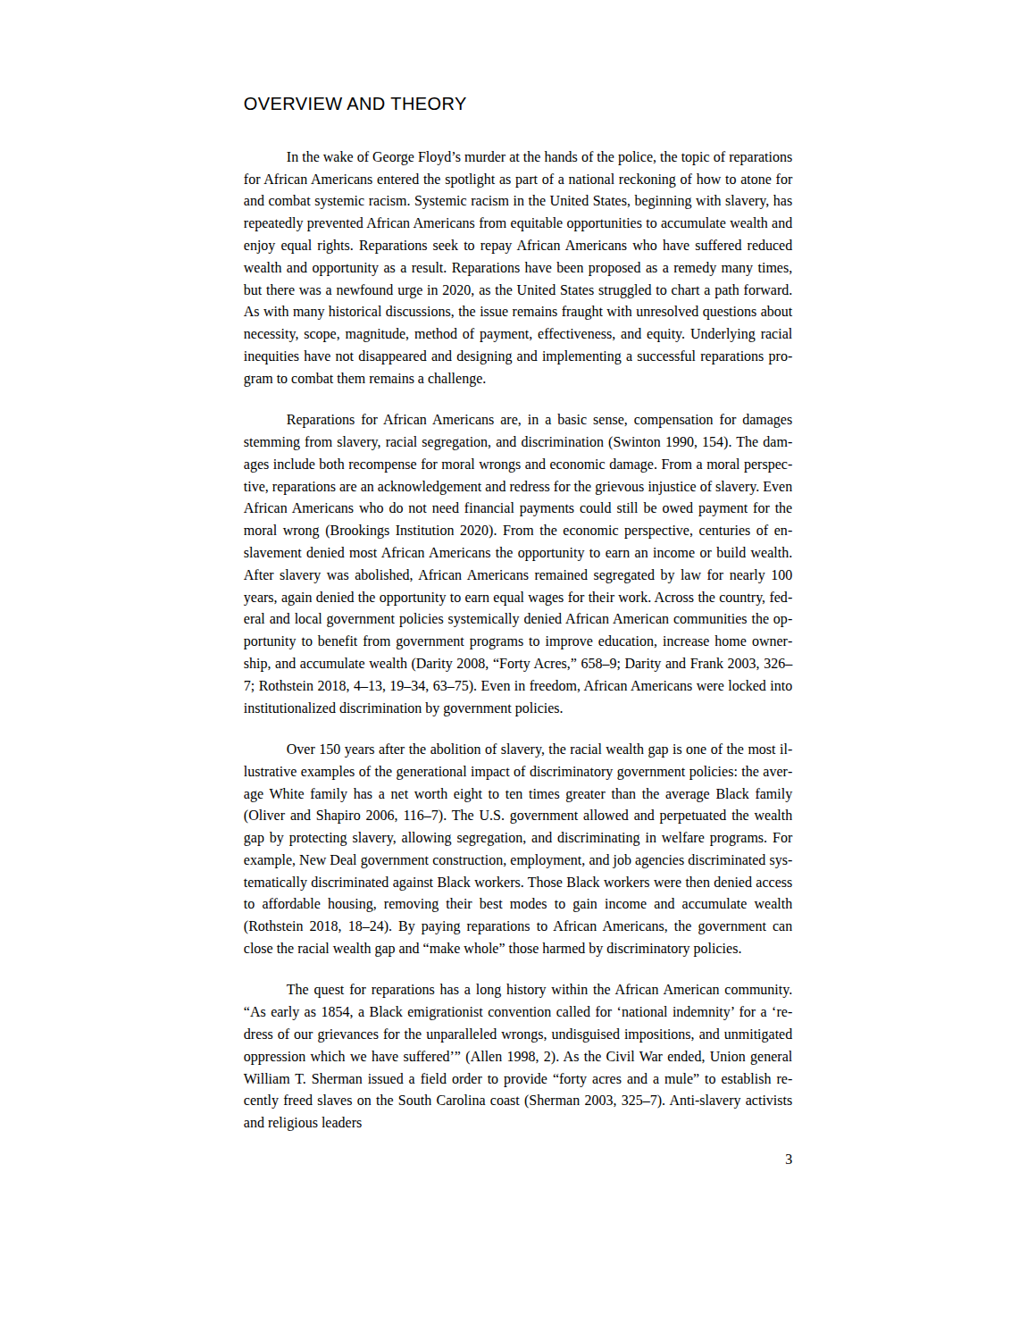OVERVIEW AND THEORY
In the wake of George Floyd’s murder at the hands of the police, the topic of reparations for African Americans entered the spotlight as part of a national reckoning of how to atone for and combat systemic racism. Systemic racism in the United States, beginning with slavery, has repeatedly prevented African Americans from equitable opportunities to accumulate wealth and enjoy equal rights. Reparations seek to repay African Americans who have suffered reduced wealth and opportunity as a result. Reparations have been proposed as a remedy many times, but there was a newfound urge in 2020, as the United States struggled to chart a path forward. As with many historical discussions, the issue remains fraught with unresolved questions about necessity, scope, magnitude, method of payment, effectiveness, and equity. Underlying racial inequities have not disappeared and designing and implementing a successful reparations program to combat them remains a challenge.
Reparations for African Americans are, in a basic sense, compensation for damages stemming from slavery, racial segregation, and discrimination (Swinton 1990, 154). The damages include both recompense for moral wrongs and economic damage. From a moral perspective, reparations are an acknowledgement and redress for the grievous injustice of slavery. Even African Americans who do not need financial payments could still be owed payment for the moral wrong (Brookings Institution 2020). From the economic perspective, centuries of enslavement denied most African Americans the opportunity to earn an income or build wealth. After slavery was abolished, African Americans remained segregated by law for nearly 100 years, again denied the opportunity to earn equal wages for their work. Across the country, federal and local government policies systemically denied African American communities the opportunity to benefit from government programs to improve education, increase home ownership, and accumulate wealth (Darity 2008, “Forty Acres,” 658–9; Darity and Frank 2003, 326–7; Rothstein 2018, 4–13, 19–34, 63–75). Even in freedom, African Americans were locked into institutionalized discrimination by government policies.
Over 150 years after the abolition of slavery, the racial wealth gap is one of the most illustrative examples of the generational impact of discriminatory government policies: the average White family has a net worth eight to ten times greater than the average Black family (Oliver and Shapiro 2006, 116–7). The U.S. government allowed and perpetuated the wealth gap by protecting slavery, allowing segregation, and discriminating in welfare programs. For example, New Deal government construction, employment, and job agencies discriminated systematically discriminated against Black workers. Those Black workers were then denied access to affordable housing, removing their best modes to gain income and accumulate wealth (Rothstein 2018, 18–24). By paying reparations to African Americans, the government can close the racial wealth gap and “make whole” those harmed by discriminatory policies.
The quest for reparations has a long history within the African American community. “As early as 1854, a Black emigrationist convention called for ‘national indemnity’ for a ‘redress of our grievances for the unparalleled wrongs, undisguised impositions, and unmitigated oppression which we have suffered’” (Allen 1998, 2). As the Civil War ended, Union general William T. Sherman issued a field order to provide “forty acres and a mule” to establish recently freed slaves on the South Carolina coast (Sherman 2003, 325–7). Anti-slavery activists and religious leaders
3